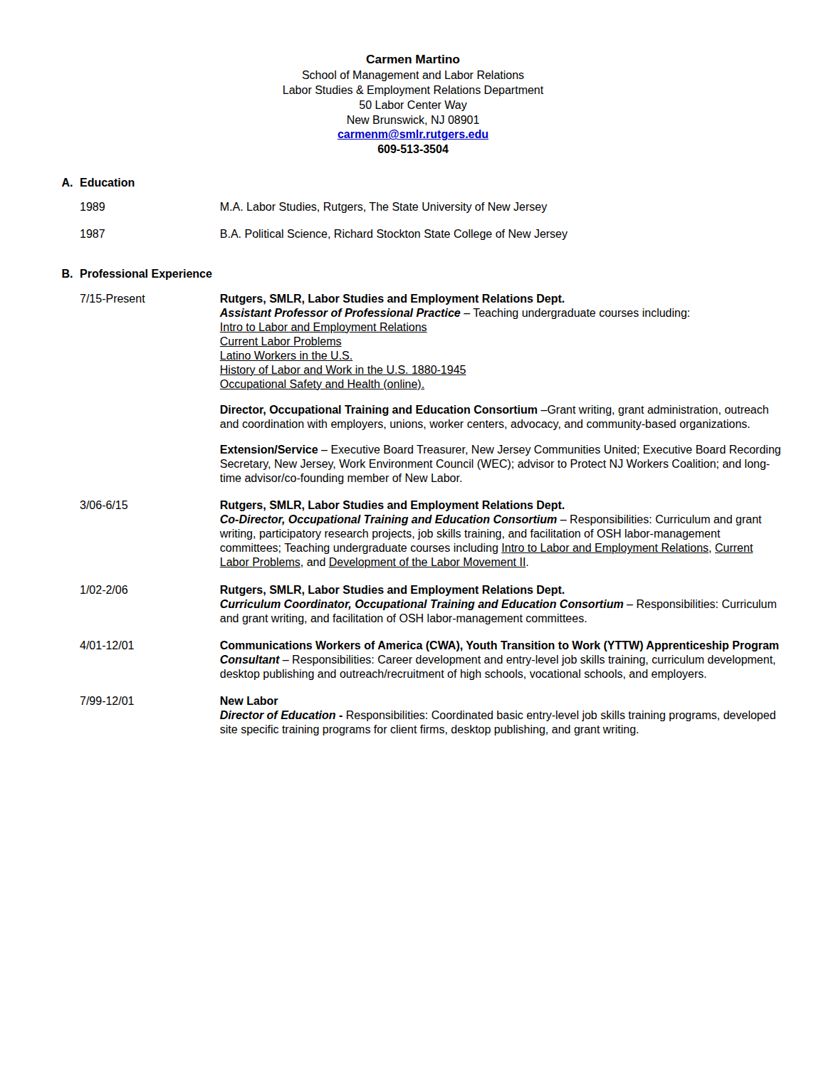Carmen Martino
School of Management and Labor Relations
Labor Studies & Employment Relations Department
50 Labor Center Way
New Brunswick, NJ 08901
carmenm@smlr.rutgers.edu
609-513-3504
A. Education
| 1989 | M.A. Labor Studies, Rutgers, The State University of New Jersey |
| 1987 | B.A. Political Science, Richard Stockton State College of New Jersey |
B. Professional Experience
| 7/15-Present | Rutgers, SMLR, Labor Studies and Employment Relations Dept. Assistant Professor of Professional Practice – Teaching undergraduate courses including: Intro to Labor and Employment Relations Current Labor Problems Latino Workers in the U.S. History of Labor and Work in the U.S. 1880-1945 Occupational Safety and Health (online) . Director, Occupational Training and Education Consortium –Grant writing, grant administration, outreach and coordination with employers, unions, worker centers, advocacy, and community-based organizations. Extension/Service – Executive Board Treasurer, New Jersey Communities United; Executive Board Recording Secretary, New Jersey, Work Environment Council (WEC); advisor to Protect NJ Workers Coalition; and long-time advisor/co-founding member of New Labor. |
| 3/06-6/15 | Rutgers, SMLR, Labor Studies and Employment Relations Dept. Co-Director, Occupational Training and Education Consortium – Responsibilities: Curriculum and grant writing, participatory research projects, job skills training, and facilitation of OSH labor-management committees; Teaching undergraduate courses including Intro to Labor and Employment Relations , Current Labor Problems , and Development of the Labor Movement II . |
| 1/02-2/06 | Rutgers, SMLR, Labor Studies and Employment Relations Dept. Curriculum Coordinator, Occupational Training and Education Consortium – Responsibilities: Curriculum and grant writing, and facilitation of OSH labor-management committees. |
| 4/01-12/01 | Communications Workers of America (CWA), Youth Transition to Work (YTTW) Apprenticeship Program Consultant – Responsibilities: Career development and entry-level job skills training, curriculum development, desktop publishing and outreach/recruitment of high schools, vocational schools, and employers. |
| 7/99-12/01 | New Labor Director of Education - Responsibilities: Coordinated basic entry-level job skills training programs, developed site specific training programs for client firms, desktop publishing, and grant writing. |